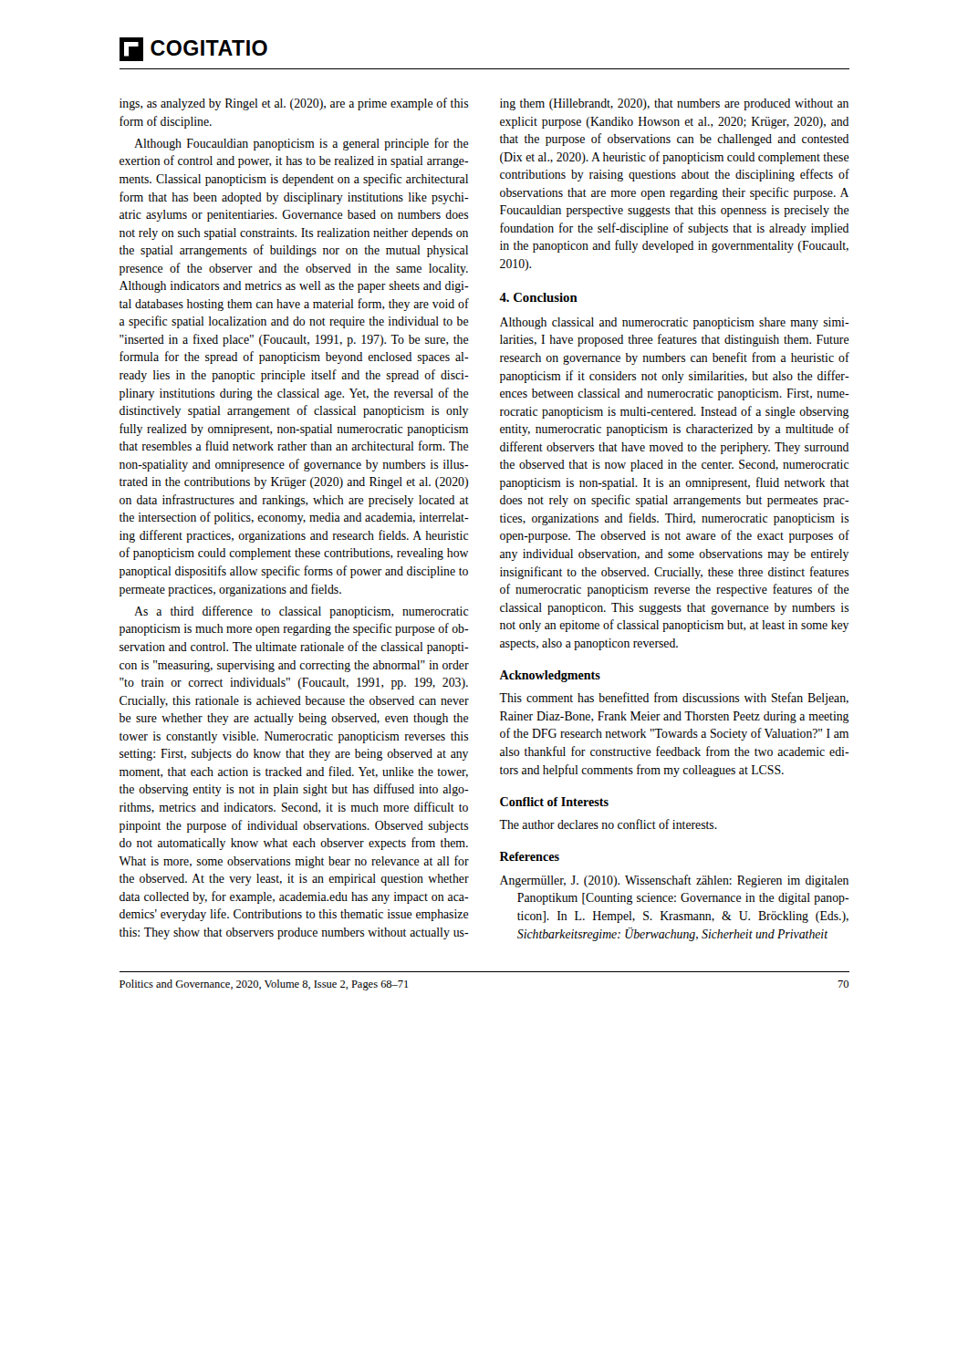COGITATIO
ings, as analyzed by Ringel et al. (2020), are a prime example of this form of discipline.
Although Foucauldian panopticism is a general principle for the exertion of control and power, it has to be realized in spatial arrangements. Classical panopticism is dependent on a specific architectural form that has been adopted by disciplinary institutions like psychiatric asylums or penitentiaries. Governance based on numbers does not rely on such spatial constraints. Its realization neither depends on the spatial arrangements of buildings nor on the mutual physical presence of the observer and the observed in the same locality. Although indicators and metrics as well as the paper sheets and digital databases hosting them can have a material form, they are void of a specific spatial localization and do not require the individual to be "inserted in a fixed place" (Foucault, 1991, p. 197). To be sure, the formula for the spread of panopticism beyond enclosed spaces already lies in the panoptic principle itself and the spread of disciplinary institutions during the classical age. Yet, the reversal of the distinctively spatial arrangement of classical panopticism is only fully realized by omnipresent, non-spatial numerocratic panopticism that resembles a fluid network rather than an architectural form. The non-spatiality and omnipresence of governance by numbers is illustrated in the contributions by Krüger (2020) and Ringel et al. (2020) on data infrastructures and rankings, which are precisely located at the intersection of politics, economy, media and academia, interrelating different practices, organizations and research fields. A heuristic of panopticism could complement these contributions, revealing how panoptical dispositifs allow specific forms of power and discipline to permeate practices, organizations and fields.
As a third difference to classical panopticism, numerocratic panopticism is much more open regarding the specific purpose of observation and control. The ultimate rationale of the classical panopticon is "measuring, supervising and correcting the abnormal" in order "to train or correct individuals" (Foucault, 1991, pp. 199, 203). Crucially, this rationale is achieved because the observed can never be sure whether they are actually being observed, even though the tower is constantly visible. Numerocratic panopticism reverses this setting: First, subjects do know that they are being observed at any moment, that each action is tracked and filed. Yet, unlike the tower, the observing entity is not in plain sight but has diffused into algorithms, metrics and indicators. Second, it is much more difficult to pinpoint the purpose of individual observations. Observed subjects do not automatically know what each observer expects from them. What is more, some observations might bear no relevance at all for the observed. At the very least, it is an empirical question whether data collected by, for example, academia.edu has any impact on academics' everyday life. Contributions to this thematic issue emphasize this: They show that observers produce numbers without actually using them (Hillebrandt, 2020), that numbers are produced without an explicit purpose (Kandiko Howson et al., 2020; Krüger, 2020), and that the purpose of observations can be challenged and contested (Dix et al., 2020). A heuristic of panopticism could complement these contributions by raising questions about the disciplining effects of observations that are more open regarding their specific purpose. A Foucauldian perspective suggests that this openness is precisely the foundation for the self-discipline of subjects that is already implied in the panopticon and fully developed in governmentality (Foucault, 2010).
4. Conclusion
Although classical and numerocratic panopticism share many similarities, I have proposed three features that distinguish them. Future research on governance by numbers can benefit from a heuristic of panopticism if it considers not only similarities, but also the differences between classical and numerocratic panopticism. First, numerocratic panopticism is multi-centered. Instead of a single observing entity, numerocratic panopticism is characterized by a multitude of different observers that have moved to the periphery. They surround the observed that is now placed in the center. Second, numerocratic panopticism is non-spatial. It is an omnipresent, fluid network that does not rely on specific spatial arrangements but permeates practices, organizations and fields. Third, numerocratic panopticism is open-purpose. The observed is not aware of the exact purposes of any individual observation, and some observations may be entirely insignificant to the observed. Crucially, these three distinct features of numerocratic panopticism reverse the respective features of the classical panopticon. This suggests that governance by numbers is not only an epitome of classical panopticism but, at least in some key aspects, also a panopticon reversed.
Acknowledgments
This comment has benefitted from discussions with Stefan Beljean, Rainer Diaz-Bone, Frank Meier and Thorsten Peetz during a meeting of the DFG research network "Towards a Society of Valuation?" I am also thankful for constructive feedback from the two academic editors and helpful comments from my colleagues at LCSS.
Conflict of Interests
The author declares no conflict of interests.
References
Angermüller, J. (2010). Wissenschaft zählen: Regieren im digitalen Panoptikum [Counting science: Governance in the digital panopticon]. In L. Hempel, S. Krasmann, & U. Bröckling (Eds.), Sichtbarkeitsregime: Überwachung, Sicherheit und Privatheit
Politics and Governance, 2020, Volume 8, Issue 2, Pages 68–71 70